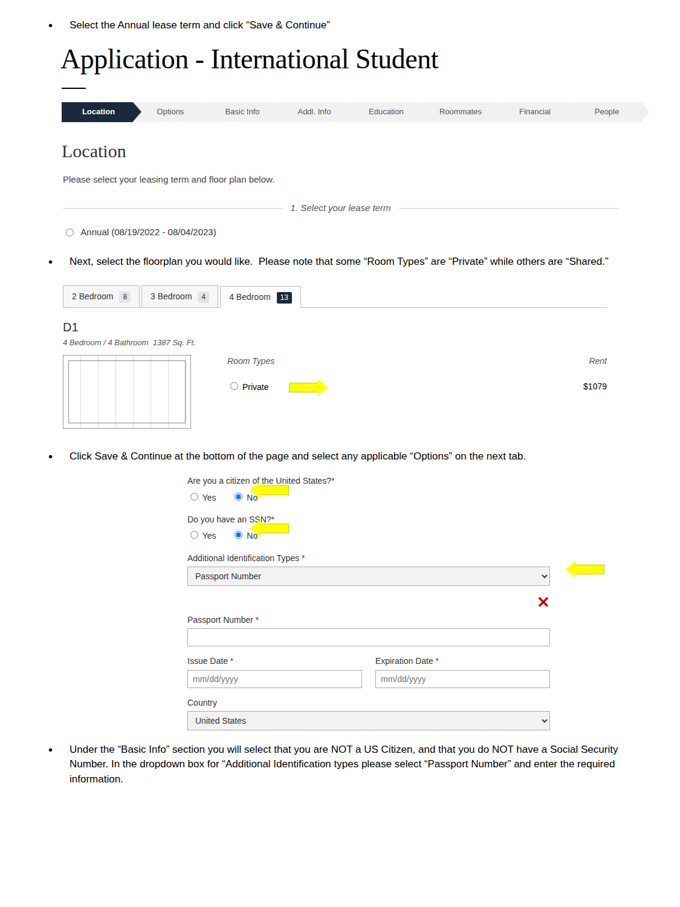Select the Annual lease term and click “Save & Continue”
Application - International Student
Location
Options
Basic Info
Addl. Info
Education
Roommates
Financial
People
Location
Please select your leasing term and floor plan below.
1. Select your lease term
Annual (08/19/2022 - 08/04/2023)
Next, select the floorplan you would like. Please note that some “Room Types” are “Private” while others are “Shared.”
2 Bedroom 8
3 Bedroom 4
4 Bedroom 13
D1
4 Bedroom / 4 Bathroom 1387 Sq. Ft.
Room Types
Private
Rent
$1079
Click Save & Continue at the bottom of the page and select any applicable “Options” on the next tab.
Are you a citizen of the United States?*
Yes No
Do you have an SSN?*
Yes No
Additional Identification Types * Passport Number
✕
Passport Number *
Issue Date *
Expiration Date *
Country United States
Under the “Basic Info” section you will select that you are NOT a US Citizen, and that you do NOT have a Social Security Number. In the dropdown box for “Additional Identification types please select “Passport Number” and enter the required information.